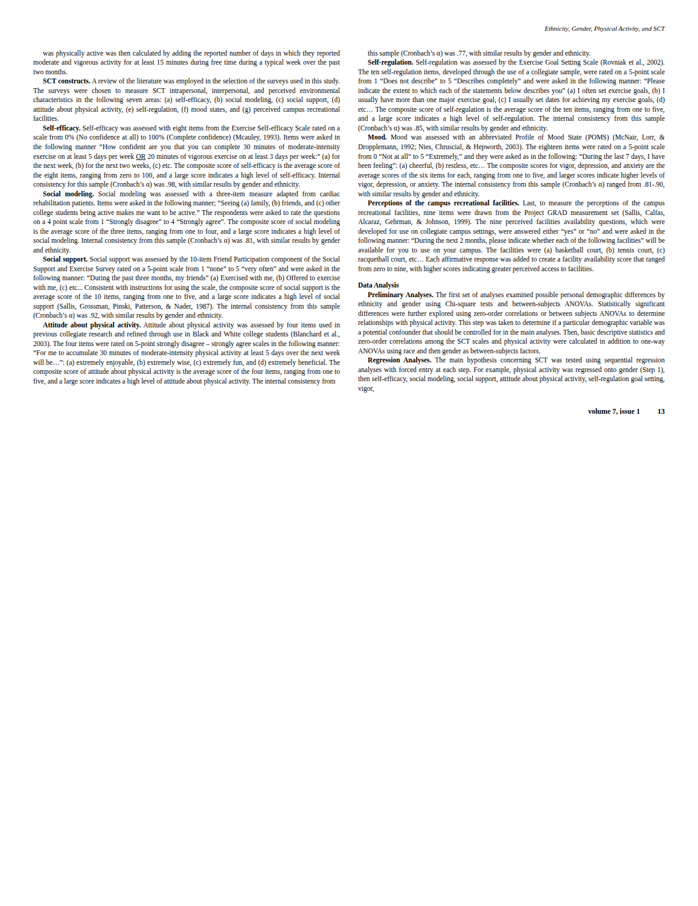Ethnicity, Gender, Physical Activity, and SCT
was physically active was then calculated by adding the reported number of days in which they reported moderate and vigorous activity for at least 15 minutes during free time during a typical week over the past two months.
SCT constructs. A review of the literature was employed in the selection of the surveys used in this study. The surveys were chosen to measure SCT intrapersonal, interpersonal, and perceived environmental characteristics in the following seven areas: (a) self-efficacy, (b) social modeling, (c) social support, (d) attitude about physical activity, (e) self-regulation, (f) mood states, and (g) perceived campus recreational facilities.
Self-efficacy. Self-efficacy was assessed with eight items from the Exercise Self-efficacy Scale rated on a scale from 0% (No confidence at all) to 100% (Complete confidence) (Mcauley, 1993). Items were asked in the following manner “How confident are you that you can complete 30 minutes of moderate-intensity exercise on at least 5 days per week OR 20 minutes of vigorous exercise on at least 3 days per week:” (a) for the next week, (b) for the next two weeks, (c) etc. The composite score of self-efficacy is the average score of the eight items, ranging from zero to 100, and a large score indicates a high level of self-efficacy. Internal consistency for this sample (Cronbach’s α) was .98, with similar results by gender and ethnicity.
Social modeling. Social modeling was assessed with a three-item measure adapted from cardiac rehabilitation patients. Items were asked in the following manner; “Seeing (a) family, (b) friends, and (c) other college students being active makes me want to be active.” The respondents were asked to rate the questions on a 4 point scale from 1 “Strongly disagree” to 4 “Strongly agree”. The composite score of social modeling is the average score of the three items, ranging from one to four, and a large score indicates a high level of social modeling. Internal consistency from this sample (Cronbach’s α) was .81, with similar results by gender and ethnicity.
Social support. Social support was assessed by the 10-item Friend Participation component of the Social Support and Exercise Survey rated on a 5-point scale from 1 “none” to 5 “very often” and were asked in the following manner: “During the past three months, my friends” (a) Exercised with me, (b) Offered to exercise with me, (c) etc... Consistent with instructions for using the scale, the composite score of social support is the average score of the 10 items, ranging from one to five, and a large score indicates a high level of social support (Sallis, Grossman, Pinski, Patterson, & Nader, 1987). The internal consistency from this sample (Cronbach’s α) was .92, with similar results by gender and ethnicity.
Attitude about physical activity. Attitude about physical activity was assessed by four items used in previous collegiate research and refined through use in Black and White college students (Blanchard et al., 2003). The four items were rated on 5-point strongly disagree – strongly agree scales in the following manner: “For me to accumulate 30 minutes of moderate-intensity physical activity at least 5 days over the next week will be…”: (a) extremely enjoyable, (b) extremely wise, (c) extremely fun, and (d) extremely beneficial. The composite score of attitude about physical activity is the average score of the four items, ranging from one to five, and a large score indicates a high level of attitude about physical activity. The internal consistency from
this sample (Cronbach’s α) was .77, with similar results by gender and ethnicity.
Self-regulation. Self-regulation was assessed by the Exercise Goal Setting Scale (Rovniak et al., 2002). The ten self-regulation items, developed through the use of a collegiate sample, were rated on a 5-point scale from 1 “Does not describe” to 5 “Describes completely” and were asked in the following manner: “Please indicate the extent to which each of the statements below describes you” (a) I often set exercise goals, (b) I usually have more than one major exercise goal, (c) I usually set dates for achieving my exercise goals, (d) etc… The composite score of self-regulation is the average score of the ten items, ranging from one to five, and a large score indicates a high level of self-regulation. The internal consistency from this sample (Cronbach’s α) was .85, with similar results by gender and ethnicity.
Mood. Mood was assessed with an abbreviated Profile of Mood State (POMS) (McNair, Lorr, & Dropplemann, 1992; Nies, Chruscial, & Hepworth, 2003). The eighteen items were rated on a 5-point scale from 0 “Not at all” to 5 “Extremely,” and they were asked as in the following: “During the last 7 days, I have been feeling”: (a) cheerful, (b) restless, etc… The composite scores for vigor, depression, and anxiety are the average scores of the six items for each, ranging from one to five, and larger scores indicate higher levels of vigor, depression, or anxiety. The internal consistency from this sample (Cronbach’s α) ranged from .81-.90, with similar results by gender and ethnicity.
Perceptions of the campus recreational facilities. Last, to measure the perceptions of the campus recreational facilities, nine items were drawn from the Project GRAD measurement set (Sallis, Calfas, Alcaraz, Gehrman, & Johnson, 1999). The nine perceived facilities availability questions, which were developed for use on collegiate campus settings, were answered either “yes” or “no” and were asked in the following manner: “During the next 2 months, please indicate whether each of the following facilities” will be available for you to use on your campus. The facilities were (a) basketball court, (b) tennis court, (c) racquetball court, etc… Each affirmative response was added to create a facility availability score that ranged from zero to nine, with higher scores indicating greater perceived access to facilities.
Data Analysis
Preliminary Analyses. The first set of analyses examined possible personal demographic differences by ethnicity and gender using Chi-square tests and between-subjects ANOVAs. Statistically significant differences were further explored using zero-order correlations or between subjects ANOVAs to determine relationships with physical activity. This step was taken to determine if a particular demographic variable was a potential confounder that should be controlled for in the main analyses. Then, basic descriptive statistics and zero-order correlations among the SCT scales and physical activity were calculated in addition to one-way ANOVAs using race and then gender as between-subjects factors.
Regression Analyses. The main hypothesis concerning SCT was tested using sequential regression analyses with forced entry at each step. For example, physical activity was regressed onto gender (Step 1), then self-efficacy, social modeling, social support, attitude about physical activity, self-regulation goal setting, vigor,
volume 7, issue 1 13